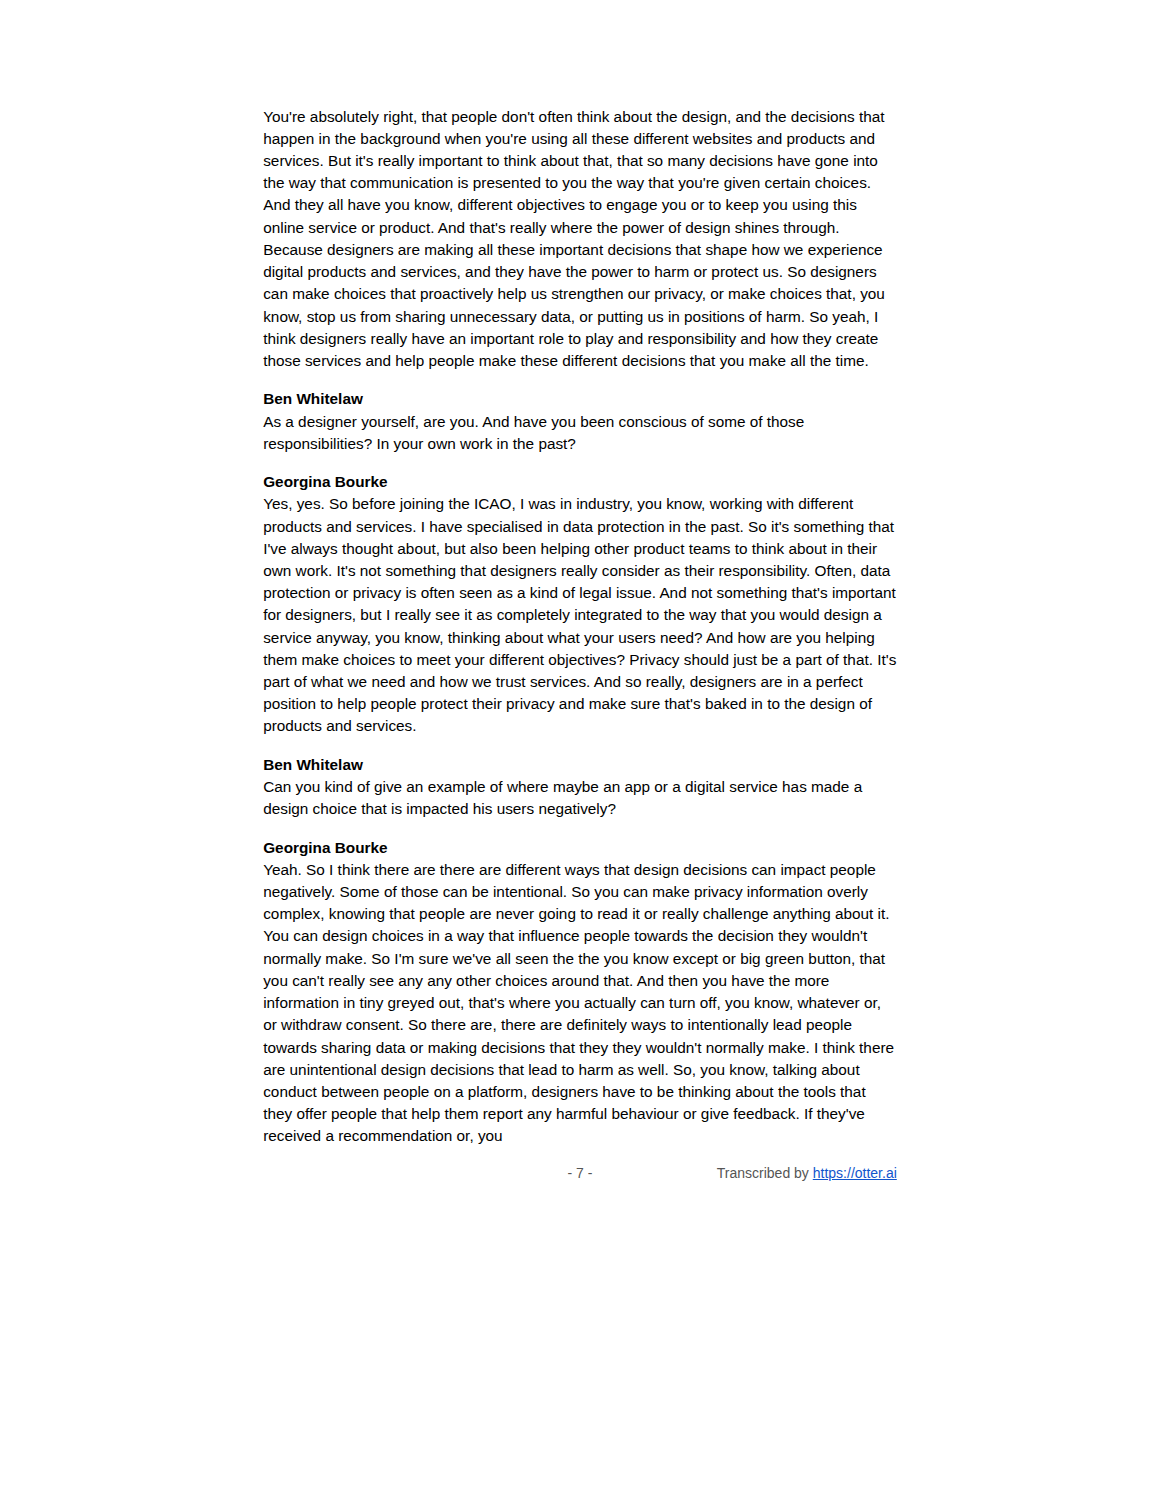You're absolutely right, that people don't often think about the design, and the decisions that happen in the background when you're using all these different websites and products and services. But it's really important to think about that, that so many decisions have gone into the way that communication is presented to you the way that you're given certain choices. And they all have you know, different objectives to engage you or to keep you using this online service or product. And that's really where the power of design shines through. Because designers are making all these important decisions that shape how we experience digital products and services, and they have the power to harm or protect us. So designers can make choices that proactively help us strengthen our privacy, or make choices that, you know, stop us from sharing unnecessary data, or putting us in positions of harm. So yeah, I think designers really have an important role to play and responsibility and how they create those services and help people make these different decisions that you make all the time.
Ben Whitelaw
As a designer yourself, are you. And have you been conscious of some of those responsibilities? In your own work in the past?
Georgina Bourke
Yes, yes. So before joining the ICAO, I was in industry, you know, working with different products and services. I have specialised in data protection in the past. So it's something that I've always thought about, but also been helping other product teams to think about in their own work. It's not something that designers really consider as their responsibility. Often, data protection or privacy is often seen as a kind of legal issue. And not something that's important for designers, but I really see it as completely integrated to the way that you would design a service anyway, you know, thinking about what your users need? And how are you helping them make choices to meet your different objectives? Privacy should just be a part of that. It's part of what we need and how we trust services. And so really, designers are in a perfect position to help people protect their privacy and make sure that's baked in to the design of products and services.
Ben Whitelaw
Can you kind of give an example of where maybe an app or a digital service has made a design choice that is impacted his users negatively?
Georgina Bourke
Yeah. So I think there are there are different ways that design decisions can impact people negatively. Some of those can be intentional. So you can make privacy information overly complex, knowing that people are never going to read it or really challenge anything about it. You can design choices in a way that influence people towards the decision they wouldn't normally make. So I'm sure we've all seen the the you know except or big green button, that you can't really see any any other choices around that. And then you have the more information in tiny greyed out, that's where you actually can turn off, you know, whatever or, or withdraw consent. So there are, there are definitely ways to intentionally lead people towards sharing data or making decisions that they they wouldn't normally make. I think there are unintentional design decisions that lead to harm as well. So, you know, talking about conduct between people on a platform, designers have to be thinking about the tools that they offer people that help them report any harmful behaviour or give feedback. If they've received a recommendation or, you
- 7 -
Transcribed by https://otter.ai